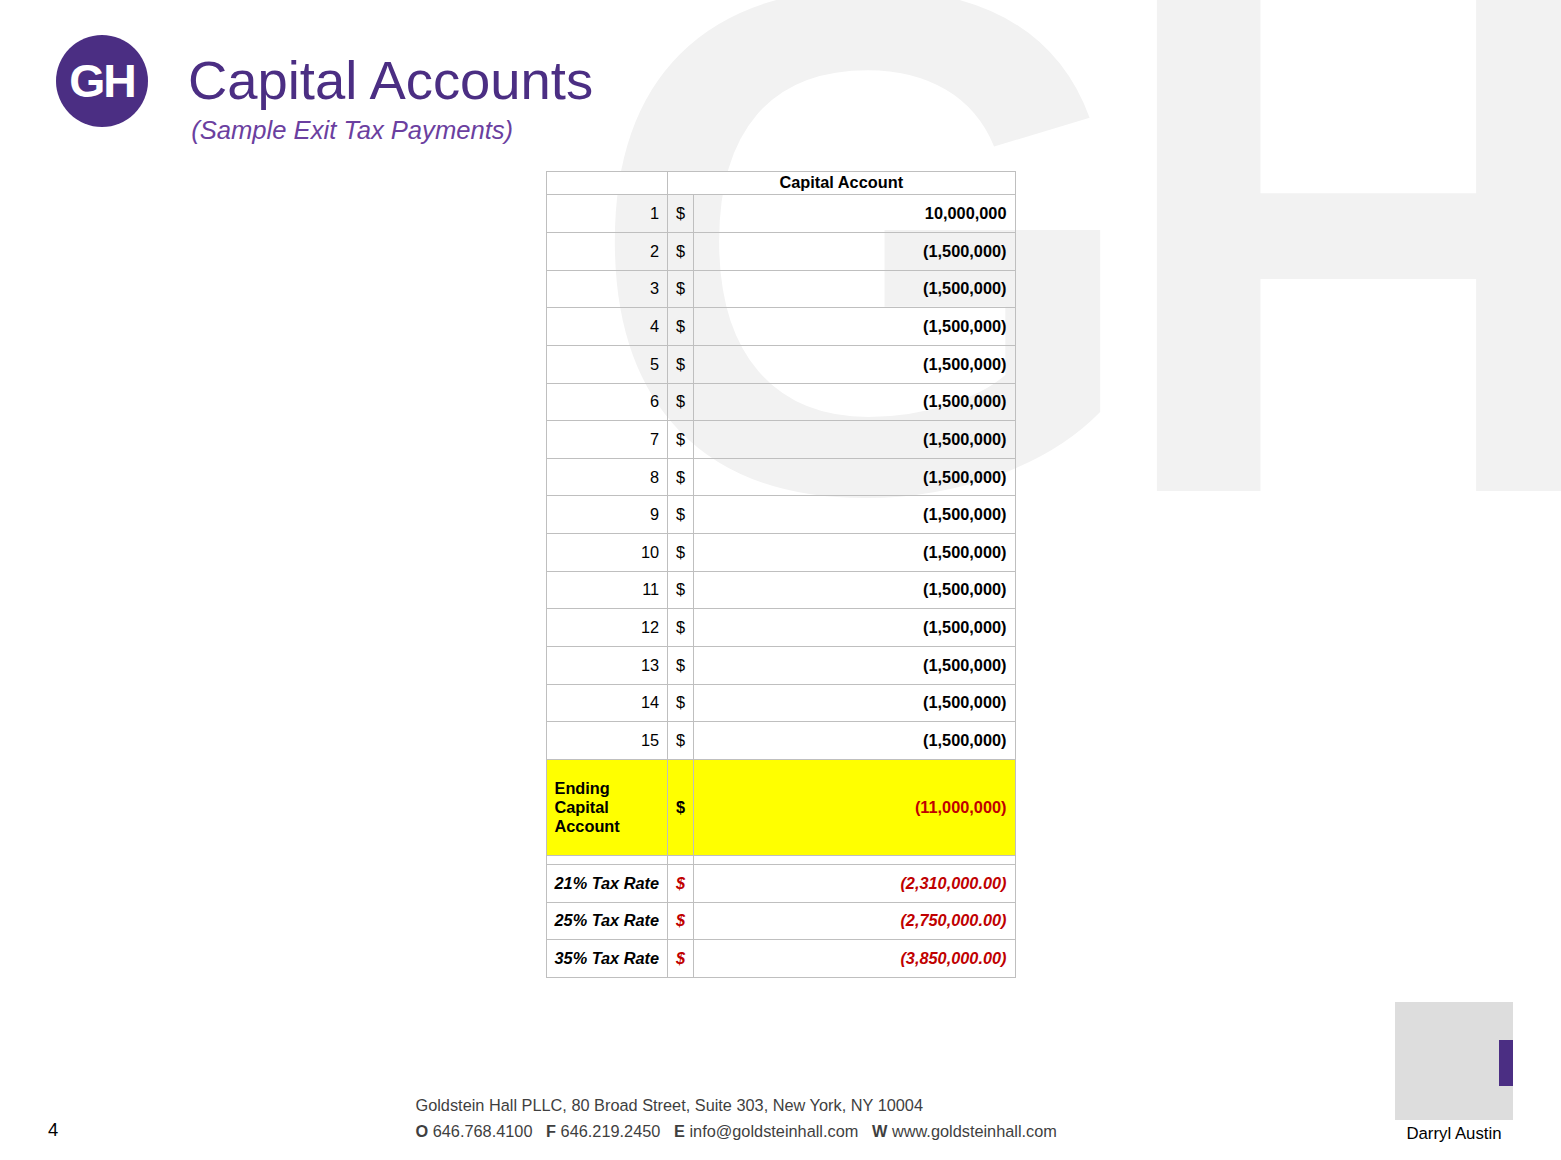GH
GH
Capital Accounts
(Sample Exit Tax Payments)
| | Capital Account |
| --- | --- |
| 1 | $ | 10,000,000 |
| 2 | $ | (1,500,000) |
| 3 | $ | (1,500,000) |
| 4 | $ | (1,500,000) |
| 5 | $ | (1,500,000) |
| 6 | $ | (1,500,000) |
| 7 | $ | (1,500,000) |
| 8 | $ | (1,500,000) |
| 9 | $ | (1,500,000) |
| 10 | $ | (1,500,000) |
| 11 | $ | (1,500,000) |
| 12 | $ | (1,500,000) |
| 13 | $ | (1,500,000) |
| 14 | $ | (1,500,000) |
| 15 | $ | (1,500,000) |
| Ending Capital Account | $ | (11,000,000) |
| 21% Tax Rate | $ | (2,310,000.00) |
| 25% Tax Rate | $ | (2,750,000.00) |
| 35% Tax Rate | $ | (3,850,000.00) |
4
Goldstein Hall PLLC, 80 Broad Street, Suite 303, New York, NY 10004
O 646.768.4100 F 646.219.2450 E info@goldsteinhall.com W www.goldsteinhall.com
Darryl Austin